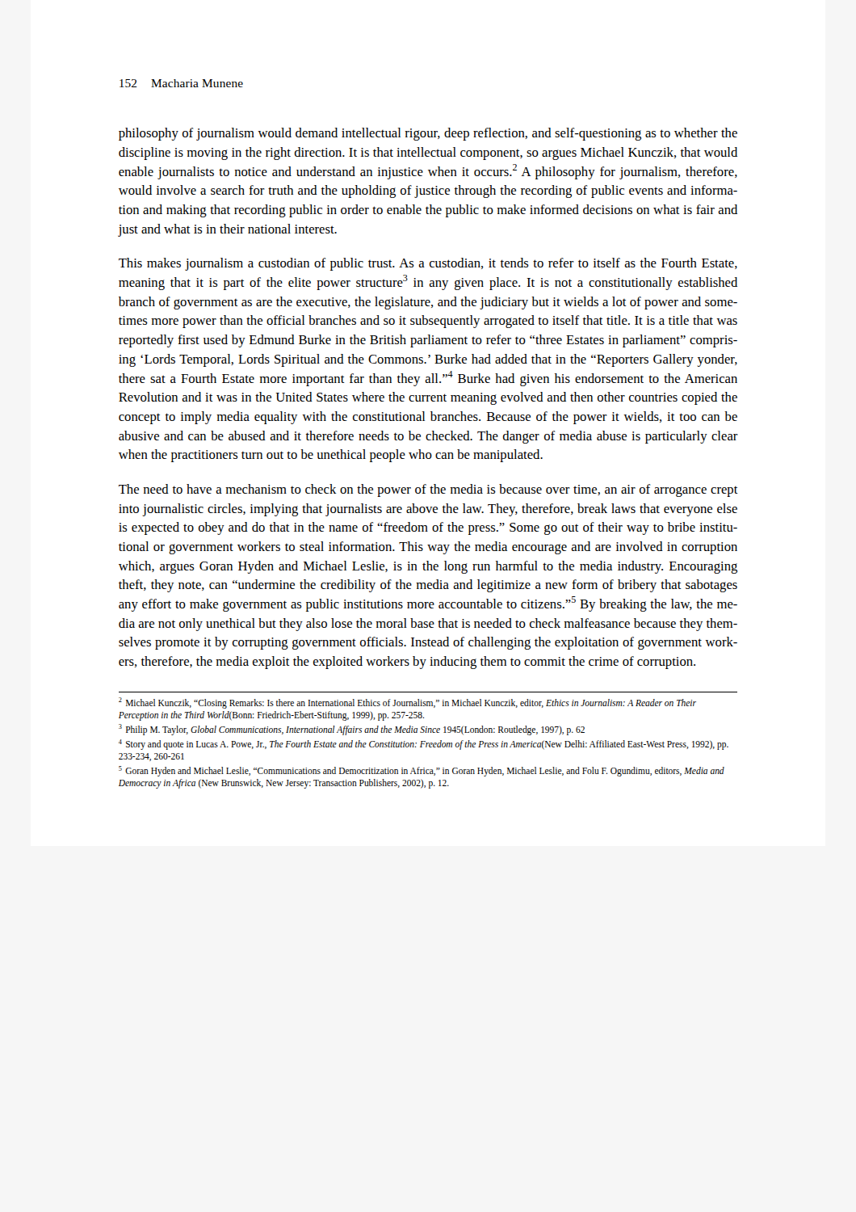152 Macharia Munene
philosophy of journalism would demand intellectual rigour, deep reflection, and self-questioning as to whether the discipline is moving in the right direction. It is that intellectual component, so argues Michael Kunczik, that would enable journalists to notice and understand an injustice when it occurs.2 A philosophy for journalism, therefore, would involve a search for truth and the upholding of justice through the recording of public events and information and making that recording public in order to enable the public to make informed decisions on what is fair and just and what is in their national interest.
This makes journalism a custodian of public trust. As a custodian, it tends to refer to itself as the Fourth Estate, meaning that it is part of the elite power structure3 in any given place. It is not a constitutionally established branch of government as are the executive, the legislature, and the judiciary but it wields a lot of power and sometimes more power than the official branches and so it subsequently arrogated to itself that title. It is a title that was reportedly first used by Edmund Burke in the British parliament to refer to “three Estates in parliament” comprising ‘Lords Temporal, Lords Spiritual and the Commons.’ Burke had added that in the “Reporters Gallery yonder, there sat a Fourth Estate more important far than they all.”4 Burke had given his endorsement to the American Revolution and it was in the United States where the current meaning evolved and then other countries copied the concept to imply media equality with the constitutional branches. Because of the power it wields, it too can be abusive and can be abused and it therefore needs to be checked. The danger of media abuse is particularly clear when the practitioners turn out to be unethical people who can be manipulated.
The need to have a mechanism to check on the power of the media is because over time, an air of arrogance crept into journalistic circles, implying that journalists are above the law. They, therefore, break laws that everyone else is expected to obey and do that in the name of “freedom of the press.” Some go out of their way to bribe institutional or government workers to steal information. This way the media encourage and are involved in corruption which, argues Goran Hyden and Michael Leslie, is in the long run harmful to the media industry. Encouraging theft, they note, can “undermine the credibility of the media and legitimize a new form of bribery that sabotages any effort to make government as public institutions more accountable to citizens.”5 By breaking the law, the media are not only unethical but they also lose the moral base that is needed to check malfeasance because they themselves promote it by corrupting government officials. Instead of challenging the exploitation of government workers, therefore, the media exploit the exploited workers by inducing them to commit the crime of corruption.
2 Michael Kunczik, “Closing Remarks: Is there an International Ethics of Journalism,” in Michael Kunczik, editor, Ethics in Journalism: A Reader on Their Perception in the Third World(Bonn: Friedrich-Ebert-Stiftung, 1999), pp. 257-258.
3 Philip M. Taylor, Global Communications, International Affairs and the Media Since 1945(London: Routledge, 1997), p. 62
4 Story and quote in Lucas A. Powe, Jr., The Fourth Estate and the Constitution: Freedom of the Press in America(New Delhi: Affiliated East-West Press, 1992), pp. 233-234, 260-261
5 Goran Hyden and Michael Leslie, “Communications and Democritization in Africa,” in Goran Hyden, Michael Leslie, and Folu F. Ogundimu, editors, Media and Democracy in Africa (New Brunswick, New Jersey: Transaction Publishers, 2002), p. 12.